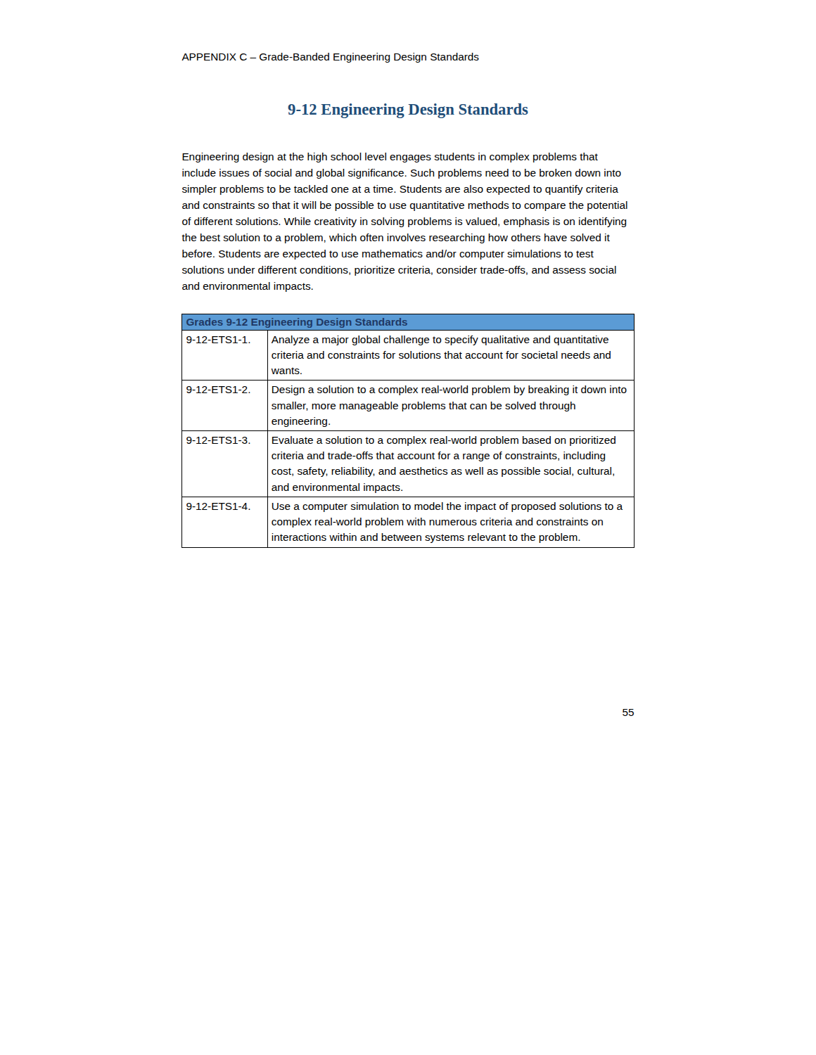APPENDIX C – Grade-Banded Engineering Design Standards
9-12 Engineering Design Standards
Engineering design at the high school level engages students in complex problems that include issues of social and global significance. Such problems need to be broken down into simpler problems to be tackled one at a time. Students are also expected to quantify criteria and constraints so that it will be possible to use quantitative methods to compare the potential of different solutions. While creativity in solving problems is valued, emphasis is on identifying the best solution to a problem, which often involves researching how others have solved it before. Students are expected to use mathematics and/or computer simulations to test solutions under different conditions, prioritize criteria, consider trade-offs, and assess social and environmental impacts.
| Grades 9-12 Engineering Design Standards |
| --- |
| 9-12-ETS1-1. | Analyze a major global challenge to specify qualitative and quantitative criteria and constraints for solutions that account for societal needs and wants. |
| 9-12-ETS1-2. | Design a solution to a complex real-world problem by breaking it down into smaller, more manageable problems that can be solved through engineering. |
| 9-12-ETS1-3. | Evaluate a solution to a complex real-world problem based on prioritized criteria and trade-offs that account for a range of constraints, including cost, safety, reliability, and aesthetics as well as possible social, cultural, and environmental impacts. |
| 9-12-ETS1-4. | Use a computer simulation to model the impact of proposed solutions to a complex real-world problem with numerous criteria and constraints on interactions within and between systems relevant to the problem. |
55